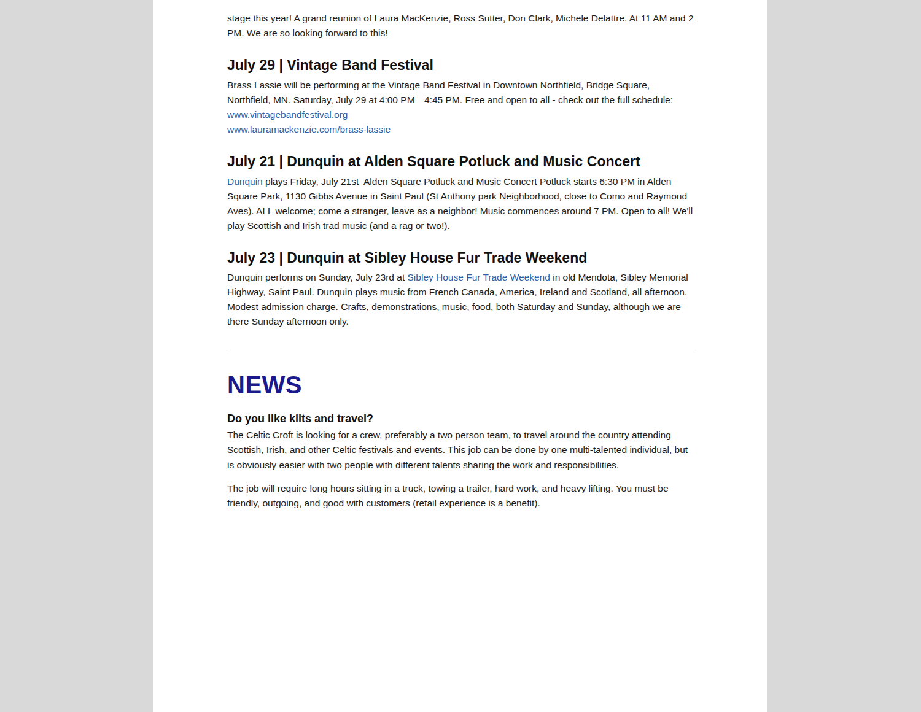stage this year! A grand reunion of Laura MacKenzie, Ross Sutter, Don Clark, Michele Delattre. At 11 AM and 2 PM. We are so looking forward to this!
July 29 | Vintage Band Festival
Brass Lassie will be performing at the Vintage Band Festival in Downtown Northfield, Bridge Square, Northfield, MN. Saturday, July 29 at 4:00 PM—4:45 PM. Free and open to all - check out the full schedule: www.vintagebandfestival.org
www.lauramackenzie.com/brass-lassie
July 21 | Dunquin at Alden Square Potluck and Music Concert
Dunquin plays Friday, July 21st Alden Square Potluck and Music Concert Potluck starts 6:30 PM in Alden Square Park, 1130 Gibbs Avenue in Saint Paul (St Anthony park Neighborhood, close to Como and Raymond Aves). ALL welcome; come a stranger, leave as a neighbor! Music commences around 7 PM. Open to all! We'll play Scottish and Irish trad music (and a rag or two!).
July 23 | Dunquin at Sibley House Fur Trade Weekend
Dunquin performs on Sunday, July 23rd at Sibley House Fur Trade Weekend in old Mendota, Sibley Memorial Highway, Saint Paul. Dunquin plays music from French Canada, America, Ireland and Scotland, all afternoon. Modest admission charge. Crafts, demonstrations, music, food, both Saturday and Sunday, although we are
there Sunday afternoon only.
NEWS
Do you like kilts and travel?
The Celtic Croft is looking for a crew, preferably a two person team, to travel around the country attending Scottish, Irish, and other Celtic festivals and events. This job can be done by one multi-talented individual, but is obviously easier with two people with different talents sharing the work and responsibilities.
The job will require long hours sitting in a truck, towing a trailer, hard work, and heavy lifting. You must be friendly, outgoing, and good with customers (retail experience is a benefit).